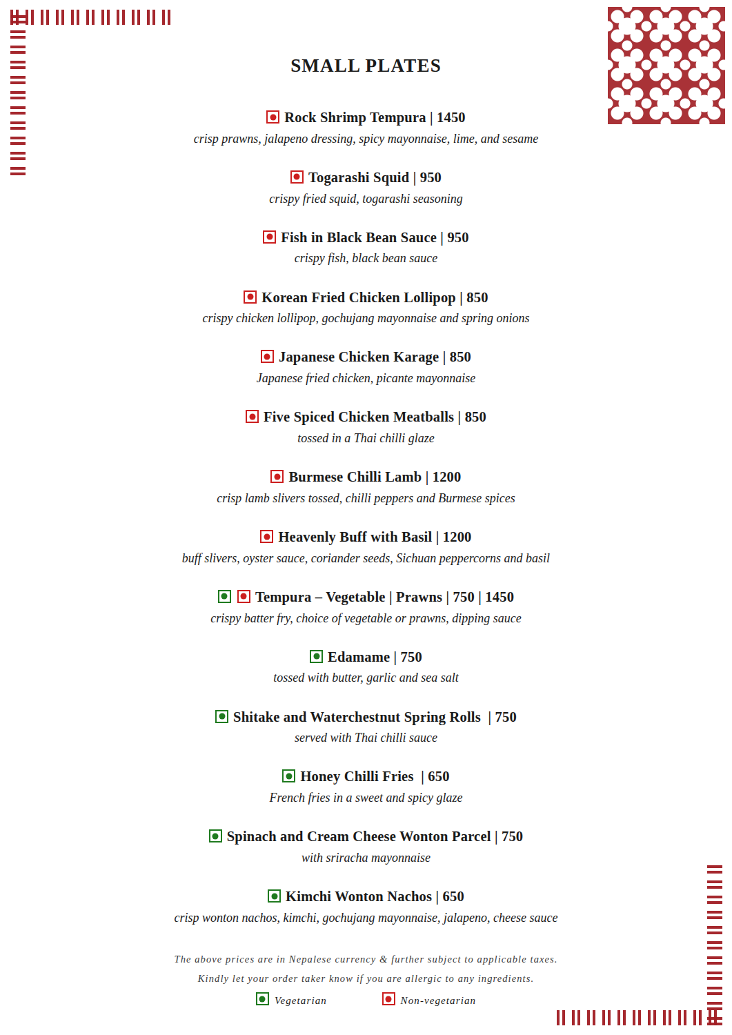SMALL PLATES
Rock Shrimp Tempura | 1450
crisp prawns, jalapeno dressing, spicy mayonnaise, lime, and sesame
Togarashi Squid | 950
crispy fried squid, togarashi seasoning
Fish in Black Bean Sauce | 950
crispy fish, black bean sauce
Korean Fried Chicken Lollipop | 850
crispy chicken lollipop, gochujang mayonnaise and spring onions
Japanese Chicken Karage | 850
Japanese fried chicken, picante mayonnaise
Five Spiced Chicken Meatballs | 850
tossed in a Thai chilli glaze
Burmese Chilli Lamb | 1200
crisp lamb slivers tossed, chilli peppers and Burmese spices
Heavenly Buff with Basil | 1200
buff slivers, oyster sauce, coriander seeds, Sichuan peppercorns and basil
Tempura – Vegetable | Prawns | 750 | 1450
crispy batter fry, choice of vegetable or prawns, dipping sauce
Edamame | 750
tossed with butter, garlic and sea salt
Shitake and Waterchestnut Spring Rolls | 750
served with Thai chilli sauce
Honey Chilli Fries | 650
French fries in a sweet and spicy glaze
Spinach and Cream Cheese Wonton Parcel | 750
with sriracha mayonnaise
Kimchi Wonton Nachos | 650
crisp wonton nachos, kimchi, gochujang mayonnaise, jalapeno, cheese sauce
The above prices are in Nepalese currency & further subject to applicable taxes.
Kindly let your order taker know if you are allergic to any ingredients.
Vegetarian Non-vegetarian